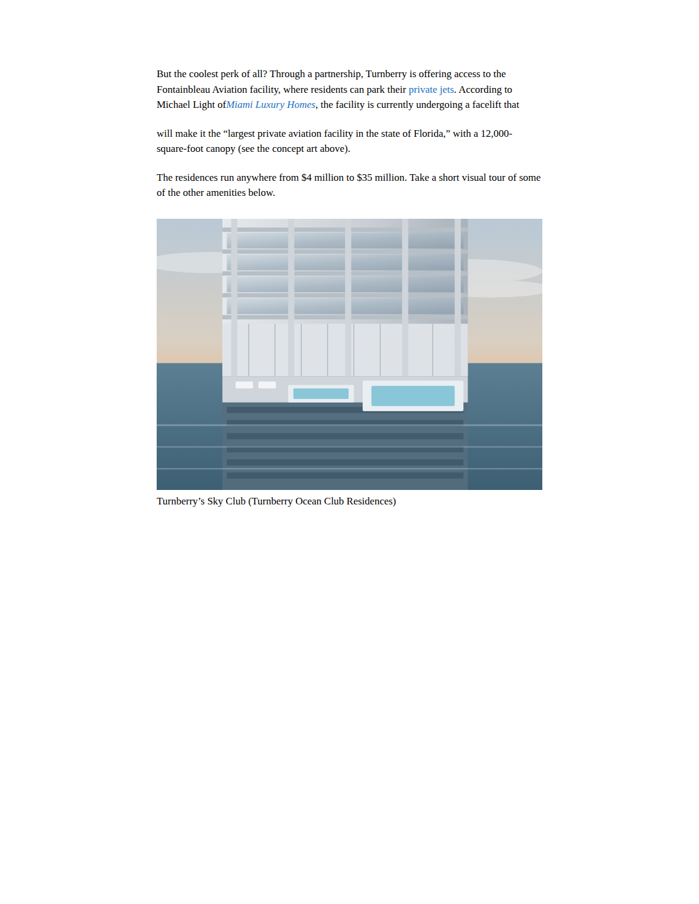But the coolest perk of all? Through a partnership, Turnberry is offering access to the Fontainbleau Aviation facility, where residents can park their private jets. According to Michael Light ofMiami Luxury Homes, the facility is currently undergoing a facelift that
will make it the “largest private aviation facility in the state of Florida,” with a 12,000-square-foot canopy (see the concept art above).
The residences run anywhere from $4 million to $35 million. Take a short visual tour of some of the other amenities below.
Turnberry’s Sky Club (Turnberry Ocean Club Residences)